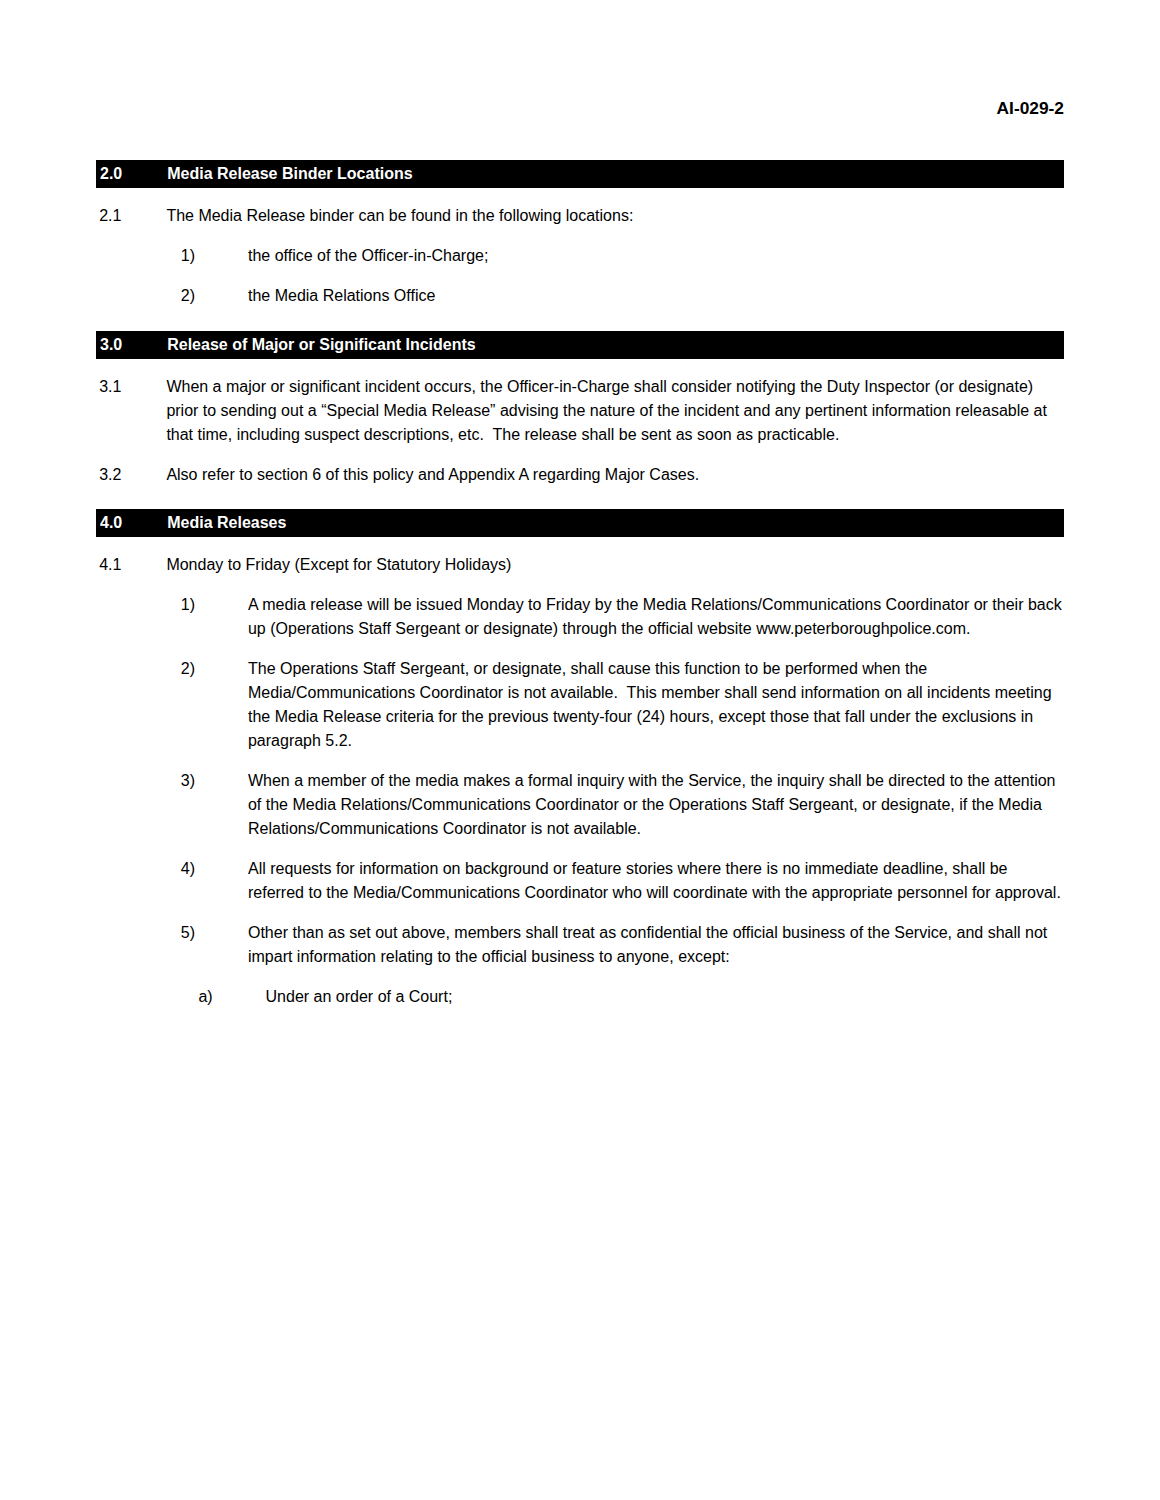AI-029-2
2.0 Media Release Binder Locations
2.1
The Media Release binder can be found in the following locations:
1)
the office of the Officer-in-Charge;
2)
the Media Relations Office
3.0 Release of Major or Significant Incidents
3.1
When a major or significant incident occurs, the Officer-in-Charge shall consider notifying the Duty Inspector (or designate) prior to sending out a “Special Media Release” advising the nature of the incident and any pertinent information releasable at that time, including suspect descriptions, etc. The release shall be sent as soon as practicable.
3.2
Also refer to section 6 of this policy and Appendix A regarding Major Cases.
4.0 Media Releases
4.1
Monday to Friday (Except for Statutory Holidays)
1)
A media release will be issued Monday to Friday by the Media Relations/Communications Coordinator or their back up (Operations Staff Sergeant or designate) through the official website www.peterboroughpolice.com.
2)
The Operations Staff Sergeant, or designate, shall cause this function to be performed when the Media/Communications Coordinator is not available. This member shall send information on all incidents meeting the Media Release criteria for the previous twenty-four (24) hours, except those that fall under the exclusions in paragraph 5.2.
3)
When a member of the media makes a formal inquiry with the Service, the inquiry shall be directed to the attention of the Media Relations/Communications Coordinator or the Operations Staff Sergeant, or designate, if the Media Relations/Communications Coordinator is not available.
4)
All requests for information on background or feature stories where there is no immediate deadline, shall be referred to the Media/Communications Coordinator who will coordinate with the appropriate personnel for approval.
5)
Other than as set out above, members shall treat as confidential the official business of the Service, and shall not impart information relating to the official business to anyone, except:
a)
Under an order of a Court;